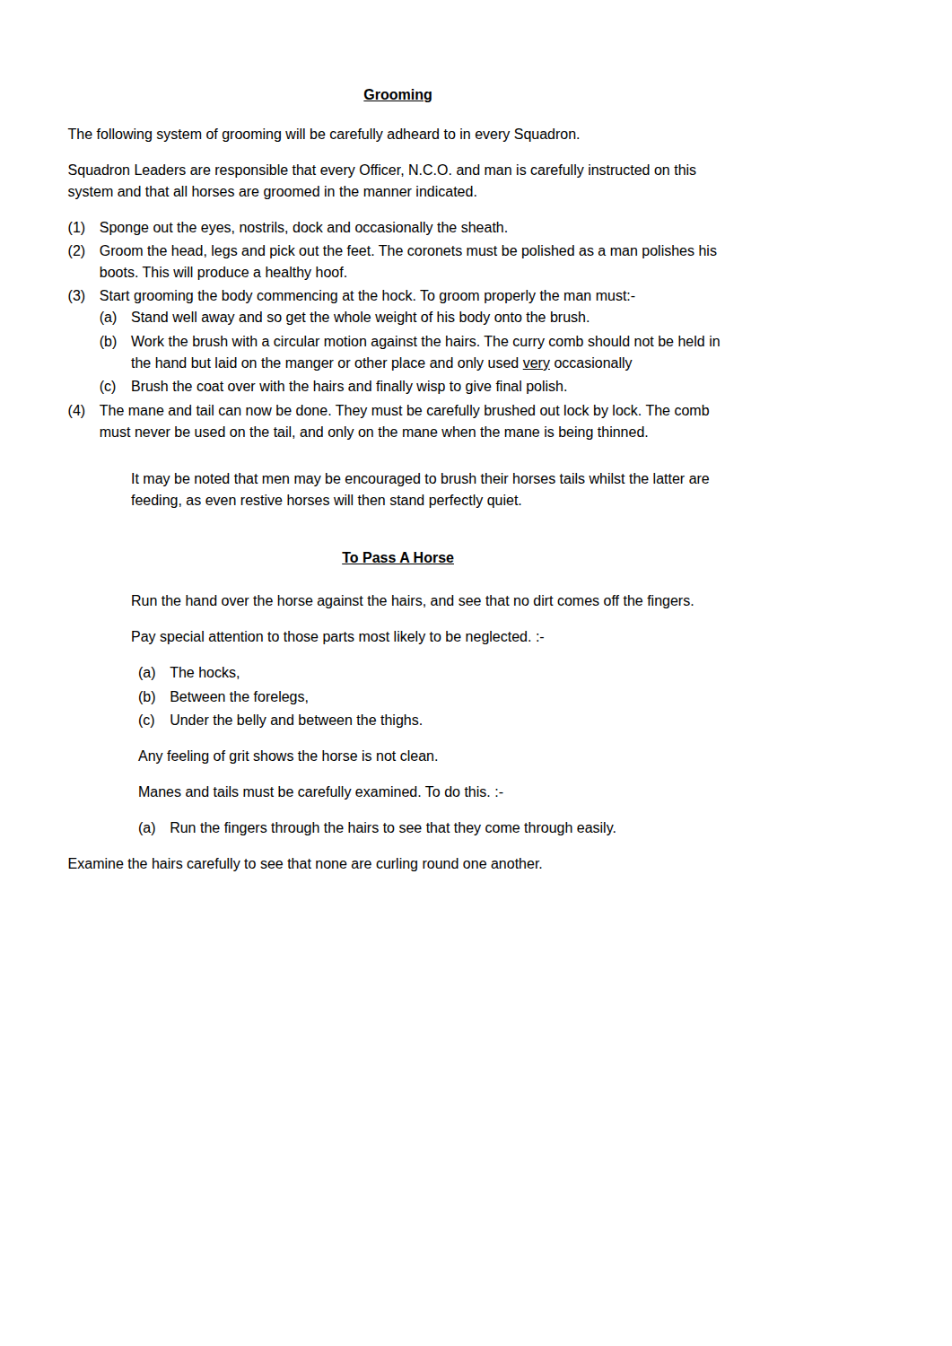Grooming
The following system of grooming will be carefully adheard to in every Squadron.
Squadron Leaders are responsible that every Officer, N.C.O. and man is carefully instructed on this system and that all horses are groomed in the manner indicated.
Sponge out the eyes, nostrils, dock and occasionally the sheath.
Groom the head, legs and pick out the feet. The coronets must be polished as a man polishes his boots. This will produce a healthy hoof.
Start grooming the body commencing at the hock. To groom properly the man must:-
Stand well away and so get the whole weight of his body onto the brush.
Work the brush with a circular motion against the hairs. The curry comb should not be held in the hand but laid on the manger or other place and only used very occasionally
Brush the coat over with the hairs and finally wisp to give final polish.
The mane and tail can now be done. They must be carefully brushed out lock by lock. The comb must never be used on the tail, and only on the mane when the mane is being thinned.
It may be noted that men may be encouraged to brush their horses tails whilst the latter are feeding, as even restive horses will then stand perfectly quiet.
To Pass A Horse
Run the hand over the horse against the hairs, and see that no dirt comes off the fingers.
Pay special attention to those parts most likely to be neglected. :-
The hocks,
Between the forelegs,
Under the belly and between the thighs.
Any feeling of grit shows the horse is not clean.
Manes and tails must be carefully examined. To do this. :-
Run the fingers through the hairs to see that they come through easily.
Examine the hairs carefully to see that none are curling round one another.